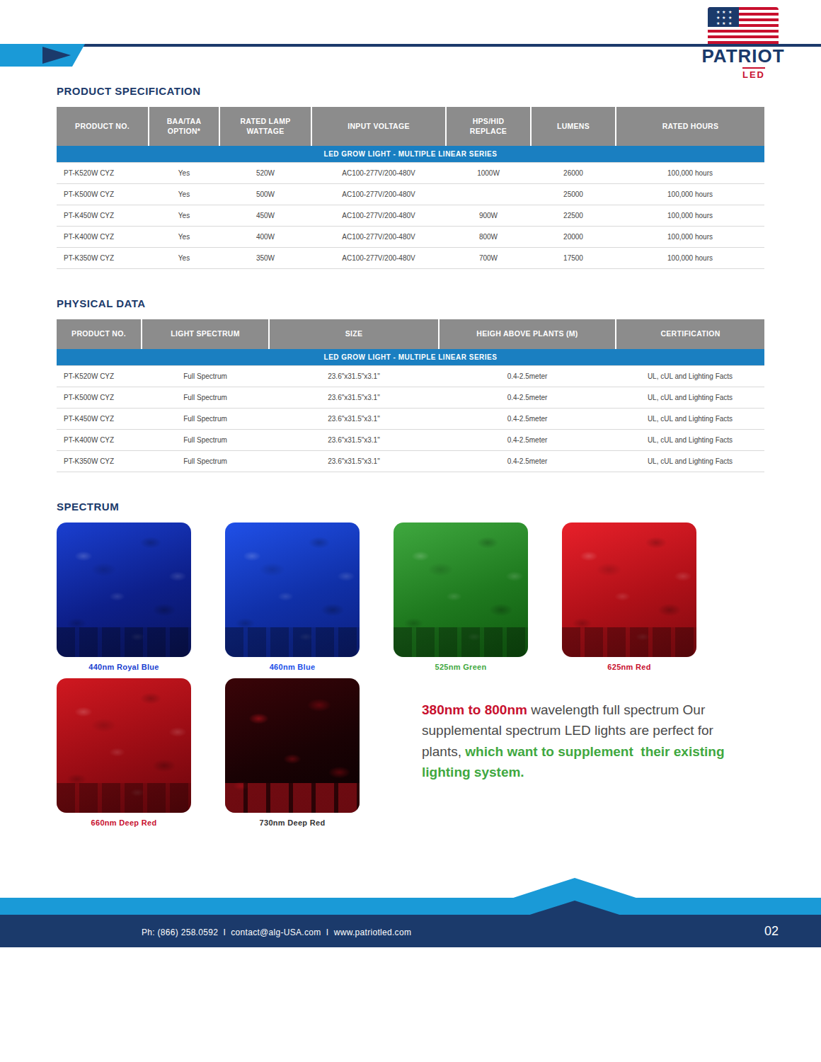PATRIOT
LED
PRODUCT SPECIFICATION
| PRODUCT NO. | BAA/TAA OPTION* | RATED LAMP WATTAGE | INPUT VOLTAGE | HPS/HID REPLACE | LUMENS | RATED HOURS |
| --- | --- | --- | --- | --- | --- | --- |
| LED GROW LIGHT - MULTIPLE LINEAR SERIES |
| PT-K520W CYZ | Yes | 520W | AC100-277V/200-480V | 1000W | 26000 | 100,000 hours |
| PT-K500W CYZ | Yes | 500W | AC100-277V/200-480V | | 25000 | 100,000 hours |
| PT-K450W CYZ | Yes | 450W | AC100-277V/200-480V | 900W | 22500 | 100,000 hours |
| PT-K400W CYZ | Yes | 400W | AC100-277V/200-480V | 800W | 20000 | 100,000 hours |
| PT-K350W CYZ | Yes | 350W | AC100-277V/200-480V | 700W | 17500 | 100,000 hours |
PHYSICAL DATA
| PRODUCT NO. | LIGHT SPECTRUM | SIZE | HEIGH ABOVE PLANTS (M) | CERTIFICATION |
| --- | --- | --- | --- | --- |
| LED GROW LIGHT - MULTIPLE LINEAR SERIES |
| PT-K520W CYZ | Full Spectrum | 23.6"x31.5"x3.1" | 0.4-2.5meter | UL, cUL and Lighting Facts |
| PT-K500W CYZ | Full Spectrum | 23.6"x31.5"x3.1" | 0.4-2.5meter | UL, cUL and Lighting Facts |
| PT-K450W CYZ | Full Spectrum | 23.6"x31.5"x3.1" | 0.4-2.5meter | UL, cUL and Lighting Facts |
| PT-K400W CYZ | Full Spectrum | 23.6"x31.5"x3.1" | 0.4-2.5meter | UL, cUL and Lighting Facts |
| PT-K350W CYZ | Full Spectrum | 23.6"x31.5"x3.1" | 0.4-2.5meter | UL, cUL and Lighting Facts |
SPECTRUM
440nm Royal Blue
460nm Blue
525nm Green
625nm Red
660nm Deep Red
730nm Deep Red
380nm to 800nm wavelength full spectrum Our supplemental spectrum LED lights are perfect for plants, which want to supplement their existing lighting system.
Ph: (866) 258.0592 I contact@alg-USA.com I www.patriotled.com
02